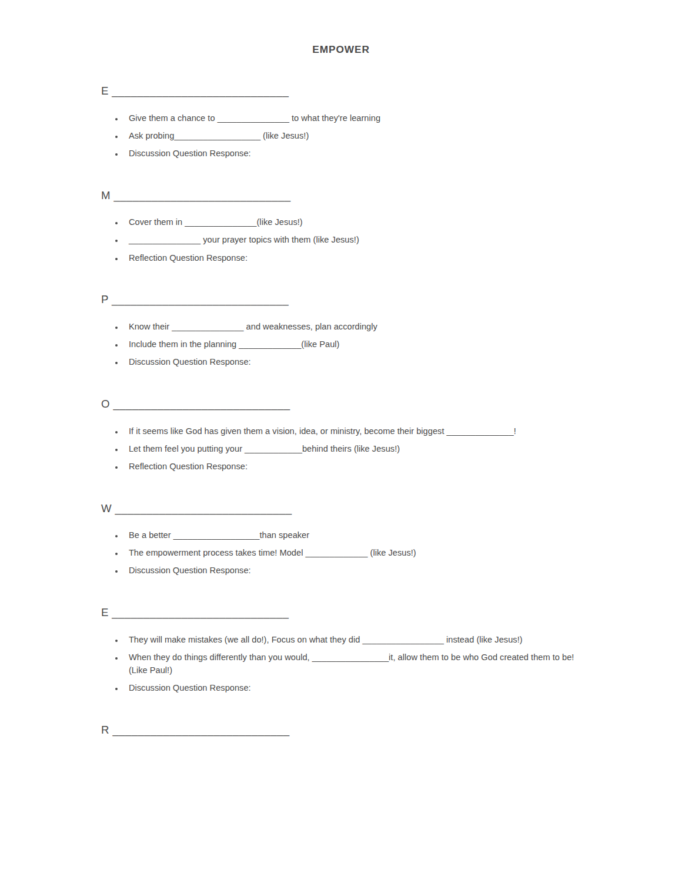EMPOWER
E ____________________________
Give them a chance to _______________ to what they're learning
Ask probing__________________ (like Jesus!)
Discussion Question Response:
M ____________________________
Cover them in _______________(like Jesus!)
_______________ your prayer topics with them (like Jesus!)
Reflection Question Response:
P ____________________________
Know their _______________ and weaknesses, plan accordingly
Include them in the planning _____________(like Paul)
Discussion Question Response:
O ____________________________
If it seems like God has given them a vision, idea, or ministry, become their biggest ______________!
Let them feel you putting your ____________behind theirs (like Jesus!)
Reflection Question Response:
W ____________________________
Be a better __________________than speaker
The empowerment process takes time! Model _____________ (like Jesus!)
Discussion Question Response:
E ____________________________
They will make mistakes (we all do!), Focus on what they did _________________ instead (like Jesus!)
When they do things differently than you would, ________________it, allow them to be who God created them to be! (Like Paul!)
Discussion Question Response:
R ____________________________